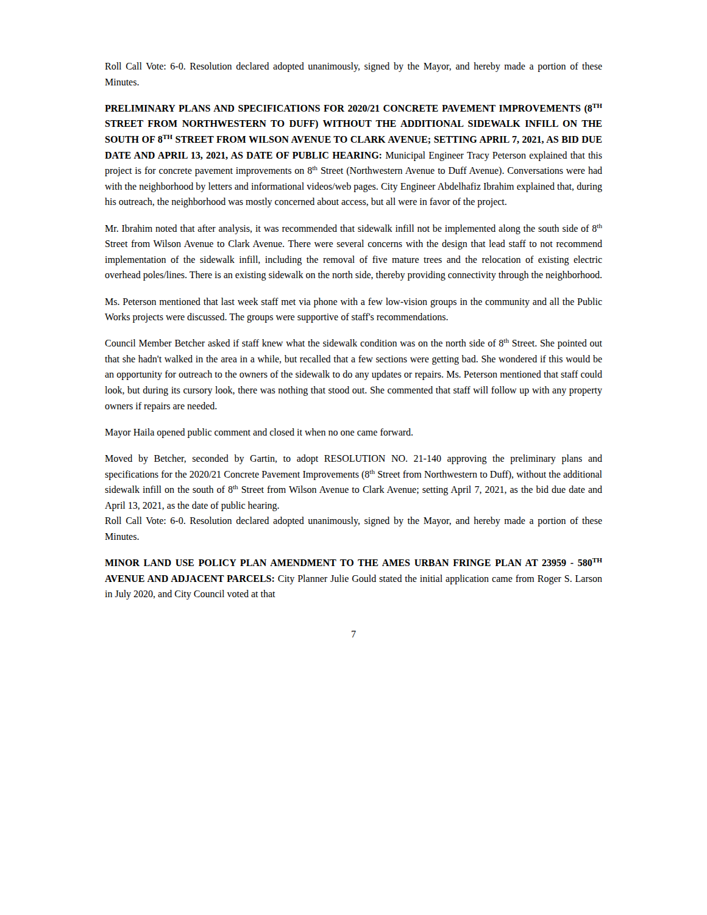Roll Call Vote: 6-0. Resolution declared adopted unanimously, signed by the Mayor, and hereby made a portion of these Minutes.
PRELIMINARY PLANS AND SPECIFICATIONS FOR 2020/21 CONCRETE PAVEMENT IMPROVEMENTS (8TH STREET FROM NORTHWESTERN TO DUFF) WITHOUT THE ADDITIONAL SIDEWALK INFILL ON THE SOUTH OF 8TH STREET FROM WILSON AVENUE TO CLARK AVENUE; SETTING APRIL 7, 2021, AS BID DUE DATE AND APRIL 13, 2021, AS DATE OF PUBLIC HEARING: Municipal Engineer Tracy Peterson explained that this project is for concrete pavement improvements on 8th Street (Northwestern Avenue to Duff Avenue). Conversations were had with the neighborhood by letters and informational videos/web pages. City Engineer Abdelhafiz Ibrahim explained that, during his outreach, the neighborhood was mostly concerned about access, but all were in favor of the project.
Mr. Ibrahim noted that after analysis, it was recommended that sidewalk infill not be implemented along the south side of 8th Street from Wilson Avenue to Clark Avenue. There were several concerns with the design that lead staff to not recommend implementation of the sidewalk infill, including the removal of five mature trees and the relocation of existing electric overhead poles/lines. There is an existing sidewalk on the north side, thereby providing connectivity through the neighborhood.
Ms. Peterson mentioned that last week staff met via phone with a few low-vision groups in the community and all the Public Works projects were discussed. The groups were supportive of staff's recommendations.
Council Member Betcher asked if staff knew what the sidewalk condition was on the north side of 8th Street. She pointed out that she hadn't walked in the area in a while, but recalled that a few sections were getting bad. She wondered if this would be an opportunity for outreach to the owners of the sidewalk to do any updates or repairs. Ms. Peterson mentioned that staff could look, but during its cursory look, there was nothing that stood out. She commented that staff will follow up with any property owners if repairs are needed.
Mayor Haila opened public comment and closed it when no one came forward.
Moved by Betcher, seconded by Gartin, to adopt RESOLUTION NO. 21-140 approving the preliminary plans and specifications for the 2020/21 Concrete Pavement Improvements (8th Street from Northwestern to Duff), without the additional sidewalk infill on the south of 8th Street from Wilson Avenue to Clark Avenue; setting April 7, 2021, as the bid due date and April 13, 2021, as the date of public hearing.
Roll Call Vote: 6-0. Resolution declared adopted unanimously, signed by the Mayor, and hereby made a portion of these Minutes.
MINOR LAND USE POLICY PLAN AMENDMENT TO THE AMES URBAN FRINGE PLAN AT 23959 - 580TH AVENUE AND ADJACENT PARCELS: City Planner Julie Gould stated the initial application came from Roger S. Larson in July 2020, and City Council voted at that
7